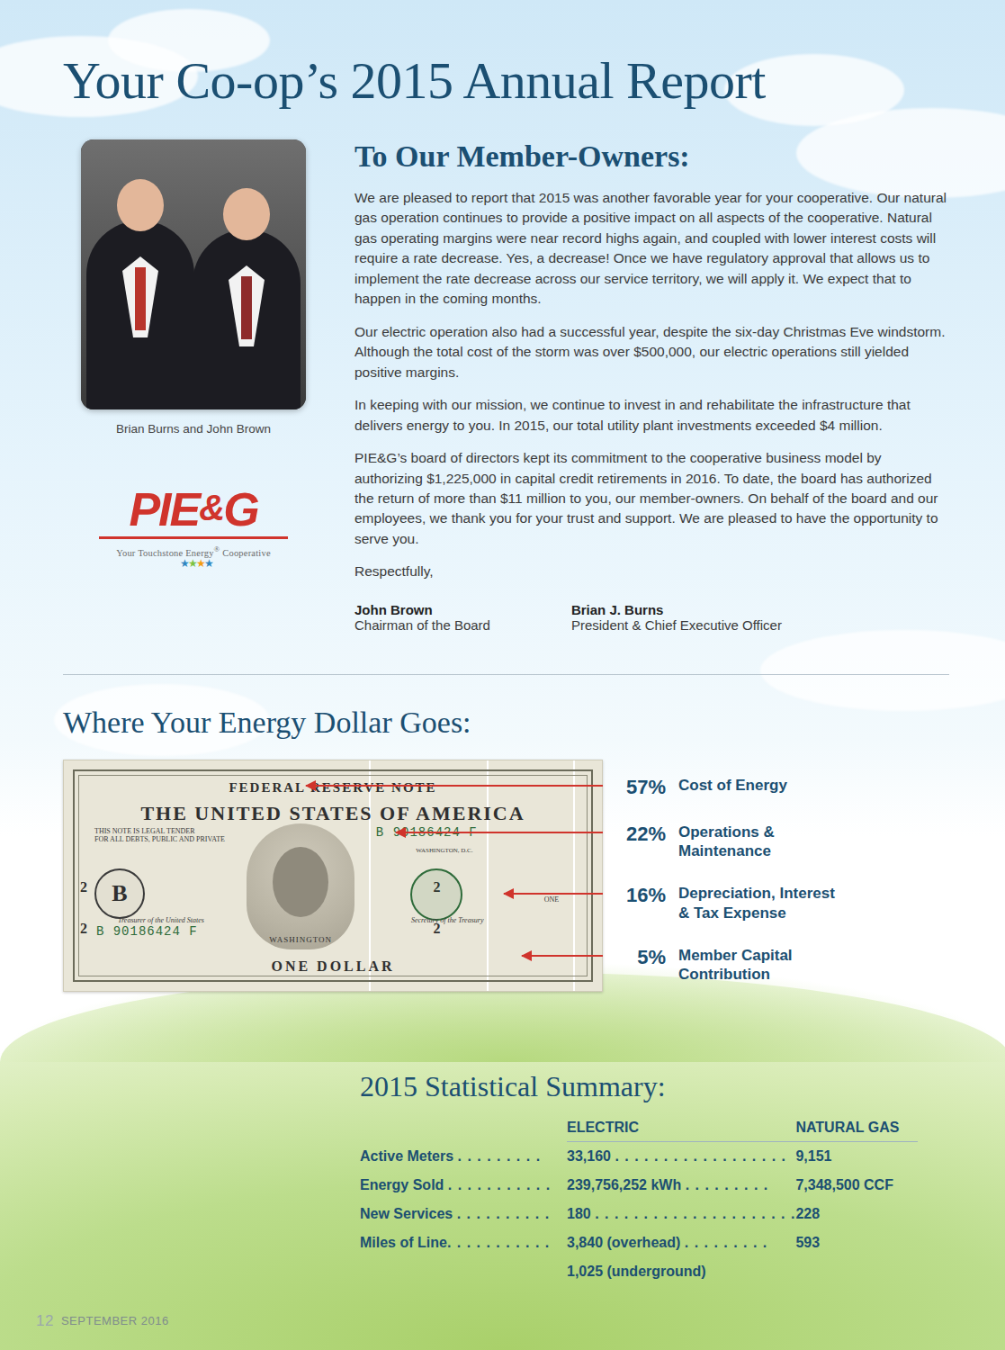Your Co-op’s 2015 Annual Report
Brian Burns and John Brown
PIE&G
Your Touchstone Energy® Cooperative ★★★★
To Our Member-Owners:
We are pleased to report that 2015 was another favorable year for your cooperative. Our natural gas operation continues to provide a positive impact on all aspects of the cooperative. Natural gas operating margins were near record highs again, and coupled with lower interest costs will require a rate decrease. Yes, a decrease! Once we have regulatory approval that allows us to implement the rate decrease across our service territory, we will apply it. We expect that to happen in the coming months.
Our electric operation also had a successful year, despite the six-day Christmas Eve windstorm. Although the total cost of the storm was over $500,000, our electric operations still yielded positive margins.
In keeping with our mission, we continue to invest in and rehabilitate the infrastructure that delivers energy to you. In 2015, our total utility plant investments exceeded $4 million.
PIE&G’s board of directors kept its commitment to the cooperative business model by authorizing $1,225,000 in capital credit retirements in 2016. To date, the board has authorized the return of more than $11 million to you, our member-owners. On behalf of the board and our employees, we thank you for your trust and support. We are pleased to have the opportunity to serve you.
Respectfully,
John Brown
Chairman of the Board
Brian J. Burns
President & Chief Executive Officer
Where Your Energy Dollar Goes:
FEDERAL RESERVE NOTE
THE UNITED STATES OF AMERICA
THIS NOTE IS LEGAL TENDER
FOR ALL DEBTS, PUBLIC AND PRIVATE
B 90186424 F
B 90186424 F
B
2
2
2
2
WASHINGTON
WASHINGTON, D.C.
ONE
Treasurer of the United States
Secretary of the Treasury
ONE DOLLAR
57%
Cost of Energy
22%
Operations &
Maintenance
16%
Depreciation, Interest
& Tax Expense
5%
Member Capital
Contribution
2015 Statistical Summary:
| | ELECTRIC | NATURAL GAS |
| --- | --- | --- |
| Active Meters . . . . . . . . . | 33,160 . . . . . . . . . . . . . . . . . . | 9,151 |
| Energy Sold . . . . . . . . . . . | 239,756,252 kWh . . . . . . . . . | 7,348,500 CCF |
| New Services . . . . . . . . . . | 180 . . . . . . . . . . . . . . . . . . . . . | 228 |
| Miles of Line . . . . . . . . . . . | 3,840 (overhead) . . . . . . . . . | 593 |
| | 1,025 (underground) | |
12 SEPTEMBER 2016